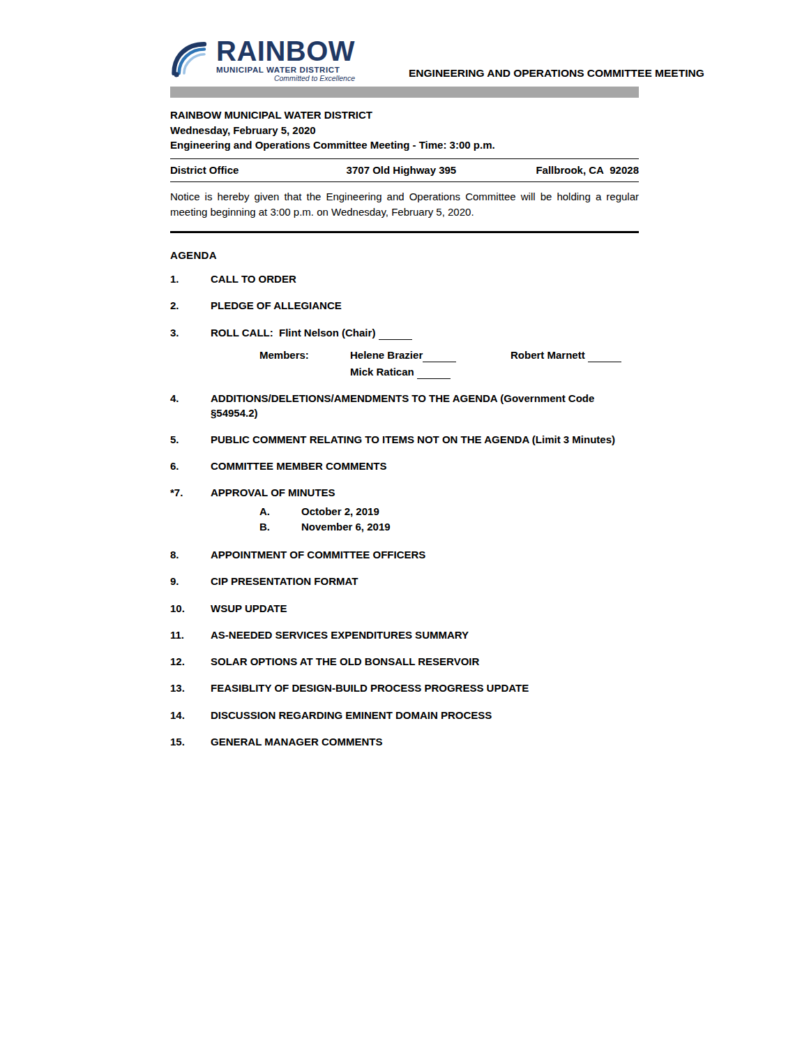RAINBOW
MUNICIPAL WATER DISTRICT
Committed to Excellence
ENGINEERING AND OPERATIONS COMMITTEE MEETING
RAINBOW MUNICIPAL WATER DISTRICT
Wednesday, February 5, 2020
Engineering and Operations Committee Meeting - Time: 3:00 p.m.
District Office 3707 Old Highway 395 Fallbrook, CA 92028
Notice is hereby given that the Engineering and Operations Committee will be holding a regular meeting beginning at 3:00 p.m. on Wednesday, February 5, 2020.
AGENDA
1.
CALL TO ORDER
2.
PLEDGE OF ALLEGIANCE
3.
ROLL CALL: Flint Nelson (Chair)
Members:
Helene Brazier
Robert Marnett
Mick Ratican
4.
ADDITIONS/DELETIONS/AMENDMENTS TO THE AGENDA (Government Code §54954.2)
5.
PUBLIC COMMENT RELATING TO ITEMS NOT ON THE AGENDA (Limit 3 Minutes)
6.
COMMITTEE MEMBER COMMENTS
*7.
APPROVAL OF MINUTES
A.
October 2, 2019
B.
November 6, 2019
8.
APPOINTMENT OF COMMITTEE OFFICERS
9.
CIP PRESENTATION FORMAT
10.
WSUP UPDATE
11.
AS-NEEDED SERVICES EXPENDITURES SUMMARY
12.
SOLAR OPTIONS AT THE OLD BONSALL RESERVOIR
13.
FEASIBLITY OF DESIGN-BUILD PROCESS PROGRESS UPDATE
14.
DISCUSSION REGARDING EMINENT DOMAIN PROCESS
15.
GENERAL MANAGER COMMENTS